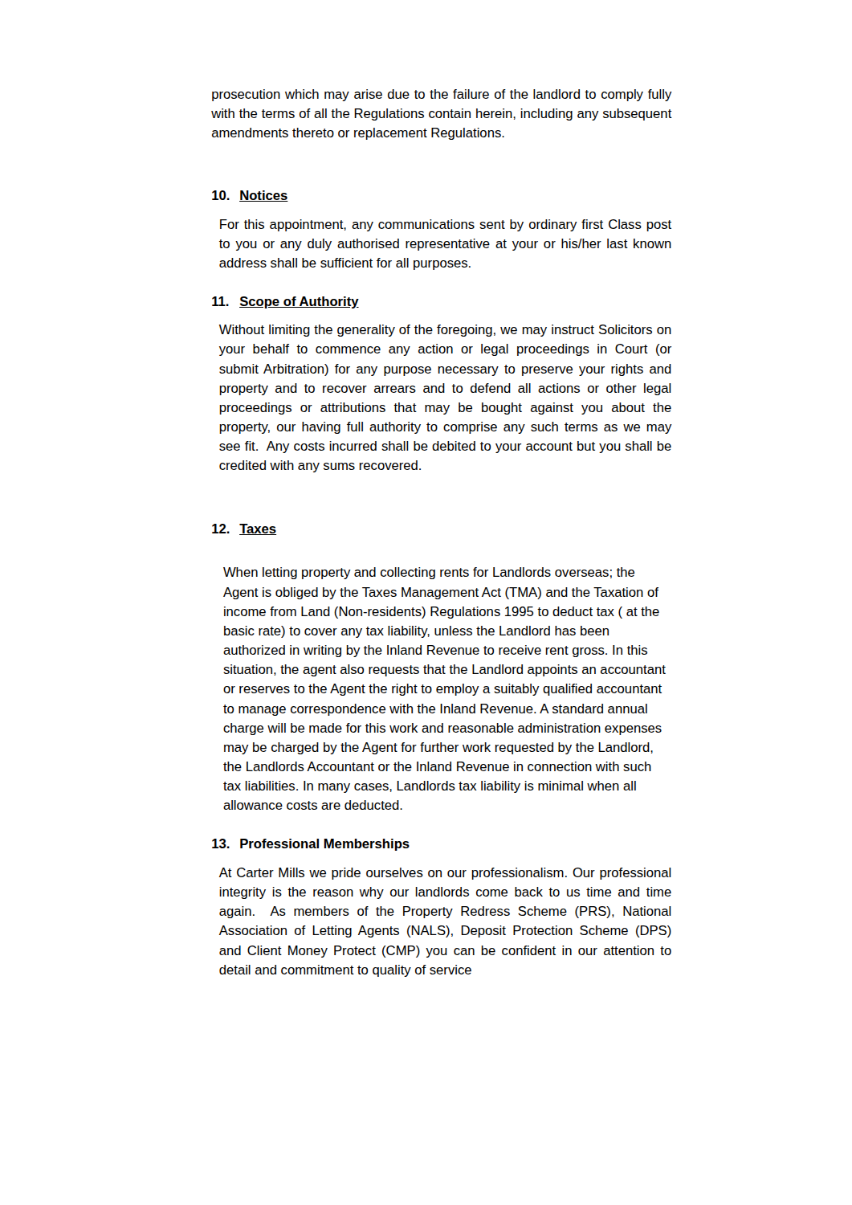prosecution which may arise due to the failure of the landlord to comply fully with the terms of all the Regulations contain herein, including any subsequent amendments thereto or replacement Regulations.
10. Notices
For this appointment, any communications sent by ordinary first Class post to you or any duly authorised representative at your or his/her last known address shall be sufficient for all purposes.
11. Scope of Authority
Without limiting the generality of the foregoing, we may instruct Solicitors on your behalf to commence any action or legal proceedings in Court (or submit Arbitration) for any purpose necessary to preserve your rights and property and to recover arrears and to defend all actions or other legal proceedings or attributions that may be bought against you about the property, our having full authority to comprise any such terms as we may see fit. Any costs incurred shall be debited to your account but you shall be credited with any sums recovered.
12. Taxes
When letting property and collecting rents for Landlords overseas; the Agent is obliged by the Taxes Management Act (TMA) and the Taxation of income from Land (Non-residents) Regulations 1995 to deduct tax ( at the basic rate) to cover any tax liability, unless the Landlord has been authorized in writing by the Inland Revenue to receive rent gross. In this situation, the agent also requests that the Landlord appoints an accountant or reserves to the Agent the right to employ a suitably qualified accountant to manage correspondence with the Inland Revenue. A standard annual charge will be made for this work and reasonable administration expenses may be charged by the Agent for further work requested by the Landlord, the Landlords Accountant or the Inland Revenue in connection with such tax liabilities. In many cases, Landlords tax liability is minimal when all allowance costs are deducted.
13. Professional Memberships
At Carter Mills we pride ourselves on our professionalism. Our professional integrity is the reason why our landlords come back to us time and time again. As members of the Property Redress Scheme (PRS), National Association of Letting Agents (NALS), Deposit Protection Scheme (DPS) and Client Money Protect (CMP) you can be confident in our attention to detail and commitment to quality of service